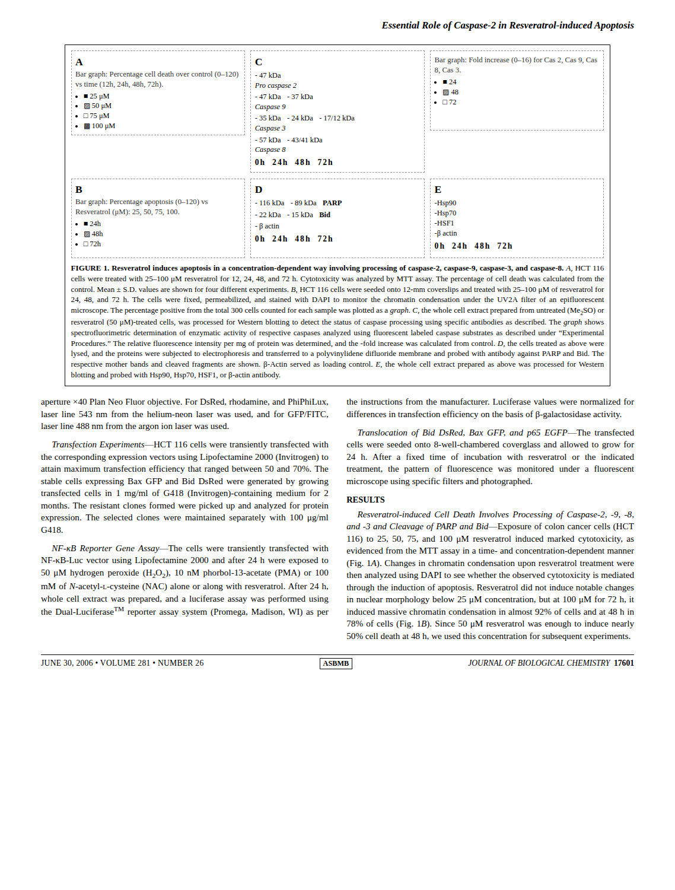Essential Role of Caspase-2 in Resveratrol-induced Apoptosis
A
Bar graph: Percentage cell death over control (0–120) vs time (12h, 24h, 48h, 72h).
■ 25 μM
▨ 50 μM
□ 75 μM
▩ 100 μM
C
- 47 kDa
Pro caspase 2
- 47 kDa - 37 kDa
Caspase 9
- 35 kDa - 24 kDa - 17/12 kDa
Caspase 3
- 57 kDa - 43/41 kDa
Caspase 8
0h 24h 48h 72h
Bar graph: Fold increase (0–16) for Cas 2, Cas 9, Cas 8, Cas 3.
■ 24
▨ 48
□ 72
B
Bar graph: Percentage apoptosis (0–120) vs Resveratrol (μM): 25, 50, 75, 100.
■ 24h
▨ 48h
□ 72h
D
- 116 kDa - 89 kDa PARP
- 22 kDa - 15 kDa Bid
- β actin
0h 24h 48h 72h
E
-Hsp90
-Hsp70
-HSF1
-β actin
0h 24h 48h 72h
FIGURE 1. Resveratrol induces apoptosis in a concentration-dependent way involving processing of caspase-2, caspase-9, caspase-3, and caspase-8. A, HCT 116 cells were treated with 25–100 μM resveratrol for 12, 24, 48, and 72 h. Cytotoxicity was analyzed by MTT assay. The percentage of cell death was calculated from the control. Mean ± S.D. values are shown for four different experiments. B, HCT 116 cells were seeded onto 12-mm coverslips and treated with 25–100 μM of resveratrol for 24, 48, and 72 h. The cells were fixed, permeabilized, and stained with DAPI to monitor the chromatin condensation under the UV2A filter of an epifluorescent microscope. The percentage positive from the total 300 cells counted for each sample was plotted as a graph. C, the whole cell extract prepared from untreated (Me2SO) or resveratrol (50 μM)-treated cells, was processed for Western blotting to detect the status of caspase processing using specific antibodies as described. The graph shows spectrofluorimetric determination of enzymatic activity of respective caspases analyzed using fluorescent labeled caspase substrates as described under “Experimental Procedures.” The relative fluorescence intensity per mg of protein was determined, and the -fold increase was calculated from control. D, the cells treated as above were lysed, and the proteins were subjected to electrophoresis and transferred to a polyvinylidene difluoride membrane and probed with antibody against PARP and Bid. The respective mother bands and cleaved fragments are shown. β-Actin served as loading control. E, the whole cell extract prepared as above was processed for Western blotting and probed with Hsp90, Hsp70, HSF1, or β-actin antibody.
aperture ×40 Plan Neo Fluor objective. For DsRed, rhodamine, and PhiPhiLux, laser line 543 nm from the helium-neon laser was used, and for GFP/FITC, laser line 488 nm from the argon ion laser was used.
Transfection Experiments—HCT 116 cells were transiently transfected with the corresponding expression vectors using Lipofectamine 2000 (Invitrogen) to attain maximum transfection efficiency that ranged between 50 and 70%. The stable cells expressing Bax GFP and Bid DsRed were generated by growing transfected cells in 1 mg/ml of G418 (Invitrogen)-containing medium for 2 months. The resistant clones formed were picked up and analyzed for protein expression. The selected clones were maintained separately with 100 μg/ml G418.
NF-κB Reporter Gene Assay—The cells were transiently transfected with NF-κB-Luc vector using Lipofectamine 2000 and after 24 h were exposed to 50 μM hydrogen peroxide (H2O2), 10 nM phorbol-13-acetate (PMA) or 100 mM of N-acetyl-l-cysteine (NAC) alone or along with resveratrol. After 24 h, whole cell extract was prepared, and a luciferase assay was performed using the Dual-LuciferaseTM reporter assay system (Promega, Madison, WI) as per the instructions from the manufacturer. Luciferase values were normalized for differences in transfection efficiency on the basis of β-galactosidase activity.
Translocation of Bid DsRed, Bax GFP, and p65 EGFP—The transfected cells were seeded onto 8-well-chambered coverglass and allowed to grow for 24 h. After a fixed time of incubation with resveratrol or the indicated treatment, the pattern of fluorescence was monitored under a fluorescent microscope using specific filters and photographed.
RESULTS
Resveratrol-induced Cell Death Involves Processing of Caspase-2, -9, -8, and -3 and Cleavage of PARP and Bid—Exposure of colon cancer cells (HCT 116) to 25, 50, 75, and 100 μM resveratrol induced marked cytotoxicity, as evidenced from the MTT assay in a time- and concentration-dependent manner (Fig. 1A). Changes in chromatin condensation upon resveratrol treatment were then analyzed using DAPI to see whether the observed cytotoxicity is mediated through the induction of apoptosis. Resveratrol did not induce notable changes in nuclear morphology below 25 μM concentration, but at 100 μM for 72 h, it induced massive chromatin condensation in almost 92% of cells and at 48 h in 78% of cells (Fig. 1B). Since 50 μM resveratrol was enough to induce nearly 50% cell death at 48 h, we used this concentration for subsequent experiments.
JUNE 30, 2006 • VOLUME 281 • NUMBER 26
ASBMB
JOURNAL OF BIOLOGICAL CHEMISTRY 17601